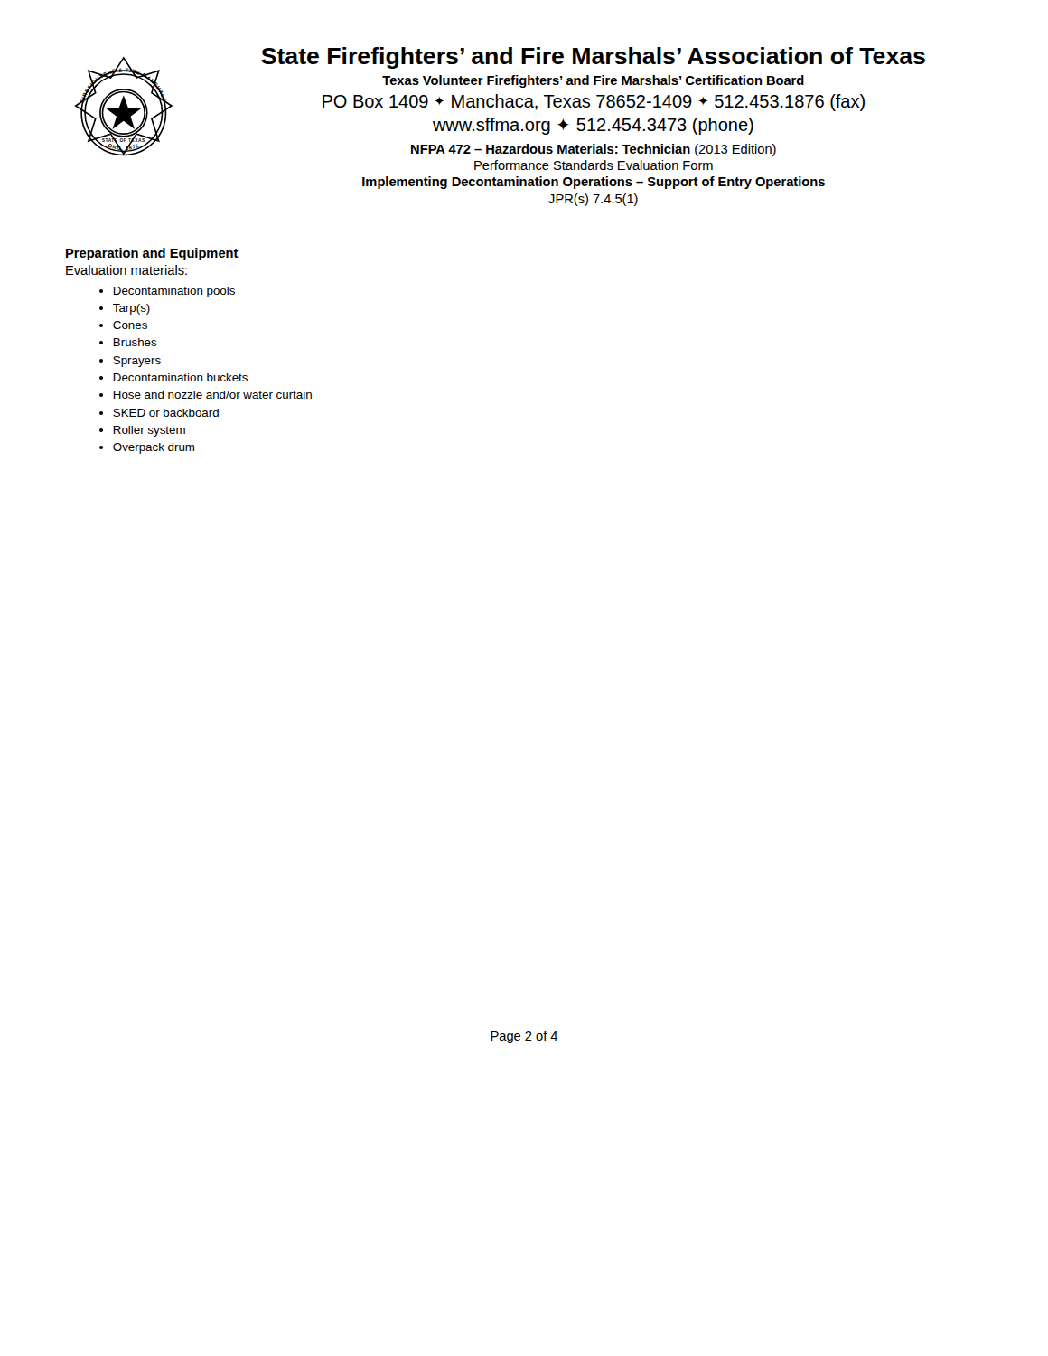FIREFIGHTERS & FIRE MARSHALS ORG. 1876 STATE OF TEXAS
State Firefighters’ and Fire Marshals’ Association of Texas
Texas Volunteer Firefighters’ and Fire Marshals’ Certification Board
PO Box 1409 ✦ Manchaca, Texas 78652-1409 ✦ 512.453.1876 (fax)
www.sffma.org ✦ 512.454.3473 (phone)
NFPA 472 – Hazardous Materials: Technician (2013 Edition)
Performance Standards Evaluation Form
Implementing Decontamination Operations – Support of Entry Operations
JPR(s) 7.4.5(1)
Preparation and Equipment
Evaluation materials:
Decontamination pools
Tarp(s)
Cones
Brushes
Sprayers
Decontamination buckets
Hose and nozzle and/or water curtain
SKED or backboard
Roller system
Overpack drum
Page 2 of 4